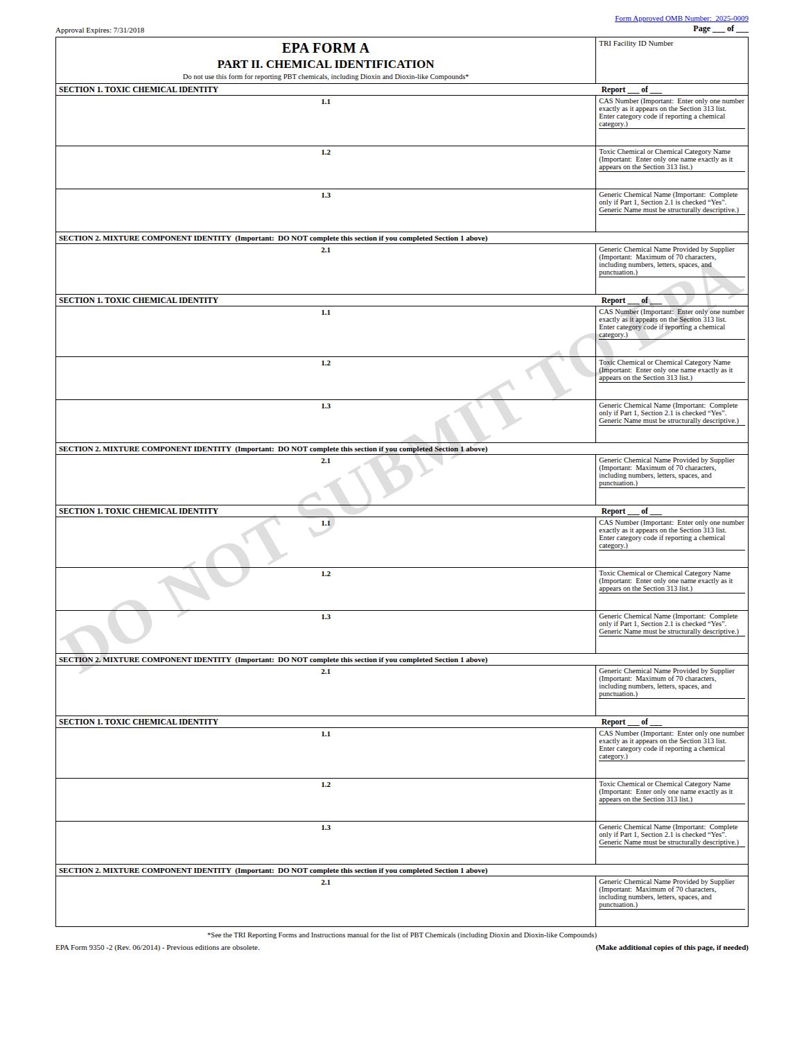DO NOT SUBMIT TO EPA
Form Approved OMB Number: 2025-0009
Approval Expires: 7/31/2018
Page ___ of ___
| EPA FORM A PART II. CHEMICAL IDENTIFICATION Do not use this form for reporting PBT chemicals, including Dioxin and Dioxin-like Compounds* | TRI Facility ID Number |
| SECTION 1. TOXIC CHEMICAL IDENTITY Report ___ of ___ |
| 1.1 | CAS Number (Important: Enter only one number exactly as it appears on the Section 313 list. Enter category code if reporting a chemical category.) |
| 1.2 | Toxic Chemical or Chemical Category Name (Important: Enter only one name exactly as it appears on the Section 313 list.) |
| 1.3 | Generic Chemical Name (Important: Complete only if Part 1, Section 2.1 is checked “Yes”. Generic Name must be structurally descriptive.) |
| SECTION 2. MIXTURE COMPONENT IDENTITY (Important: DO NOT complete this section if you completed Section 1 above) |
| 2.1 | Generic Chemical Name Provided by Supplier (Important: Maximum of 70 characters, including numbers, letters, spaces, and punctuation.) |
| SECTION 1. TOXIC CHEMICAL IDENTITY Report ___ of ___ |
| 1.1 | CAS Number (Important: Enter only one number exactly as it appears on the Section 313 list. Enter category code if reporting a chemical category.) |
| 1.2 | Toxic Chemical or Chemical Category Name (Important: Enter only one name exactly as it appears on the Section 313 list.) |
| 1.3 | Generic Chemical Name (Important: Complete only if Part 1, Section 2.1 is checked “Yes”. Generic Name must be structurally descriptive.) |
| SECTION 2. MIXTURE COMPONENT IDENTITY (Important: DO NOT complete this section if you completed Section 1 above) |
| 2.1 | Generic Chemical Name Provided by Supplier (Important: Maximum of 70 characters, including numbers, letters, spaces, and punctuation.) |
| SECTION 1. TOXIC CHEMICAL IDENTITY Report ___ of ___ |
| 1.1 | CAS Number (Important: Enter only one number exactly as it appears on the Section 313 list. Enter category code if reporting a chemical category.) |
| 1.2 | Toxic Chemical or Chemical Category Name (Important: Enter only one name exactly as it appears on the Section 313 list.) |
| 1.3 | Generic Chemical Name (Important: Complete only if Part 1, Section 2.1 is checked “Yes”. Generic Name must be structurally descriptive.) |
| SECTION 2. MIXTURE COMPONENT IDENTITY (Important: DO NOT complete this section if you completed Section 1 above) |
| 2.1 | Generic Chemical Name Provided by Supplier (Important: Maximum of 70 characters, including numbers, letters, spaces, and punctuation.) |
| SECTION 1. TOXIC CHEMICAL IDENTITY Report ___ of ___ |
| 1.1 | CAS Number (Important: Enter only one number exactly as it appears on the Section 313 list. Enter category code if reporting a chemical category.) |
| 1.2 | Toxic Chemical or Chemical Category Name (Important: Enter only one name exactly as it appears on the Section 313 list.) |
| 1.3 | Generic Chemical Name (Important: Complete only if Part 1, Section 2.1 is checked “Yes”. Generic Name must be structurally descriptive.) |
| SECTION 2. MIXTURE COMPONENT IDENTITY (Important: DO NOT complete this section if you completed Section 1 above) |
| 2.1 | Generic Chemical Name Provided by Supplier (Important: Maximum of 70 characters, including numbers, letters, spaces, and punctuation.) |
*See the TRI Reporting Forms and Instructions manual for the list of PBT Chemicals (including Dioxin and Dioxin-like Compounds)
EPA Form 9350 -2 (Rev. 06/2014) - Previous editions are obsolete.
(Make additional copies of this page, if needed)